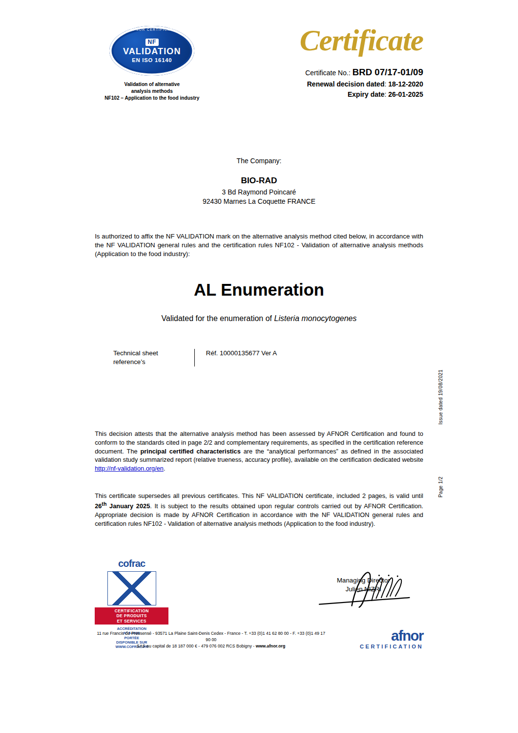by AFNOR Certification
NF
VALIDATION
EN ISO 16140
Validation of alternative
analysis methods
NF102 – Application to the food industry
Certificate
Certificate No.: BRD 07/17-01/09
Renewal decision dated: 18-12-2020
Expiry date: 26-01-2025
The Company:
BIO-RAD
3 Bd Raymond Poincaré
92430 Marnes La Coquette FRANCE
Is authorized to affix the NF VALIDATION mark on the alternative analysis method cited below, in accordance with the NF VALIDATION general rules and the certification rules NF102 - Validation of alternative analysis methods (Application to the food industry):
AL Enumeration
Validated for the enumeration of Listeria monocytogenes
| Technical sheet reference’s | Réf. 10000135677 Ver A |
This decision attests that the alternative analysis method has been assessed by AFNOR Certification and found to conform to the standards cited in page 2/2 and complementary requirements, as specified in the certification reference document. The principal certified characteristics are the “analytical performances” as defined in the associated validation study summarized report (relative trueness, accuracy profile), available on the certification dedicated website http://nf-validation.org/en.
This certificate supersedes all previous certificates. This NF VALIDATION certificate, included 2 pages, is valid until 26th January 2025. It is subject to the results obtained upon regular controls carried out by AFNOR Certification. Appropriate decision is made by AFNOR Certification in accordance with the NF VALIDATION general rules and certification rules NF102 - Validation of alternative analysis methods (Application to the food industry).
cofrac
CERTIFICATION
DE PRODUITS
ET SERVICES
ACCRÉDITATION
N° 5-0030
PORTÉE
DISPONIBLE SUR
WWW.COFRAC.FR
Managing Director
Julien NIZRI
Issue dated 19/08/2021
Page 1/2
11 rue Francis de Pressensé - 93571 La Plaine Saint-Denis Cedex - France - T. +33 (0)1 41 62 80 00 - F. +33 (0)1 49 17 90 00
SAS au capital de 18 187 000 € - 479 076 002 RCS Bobigny - www.afnor.org
afnor
CERTIFICATION